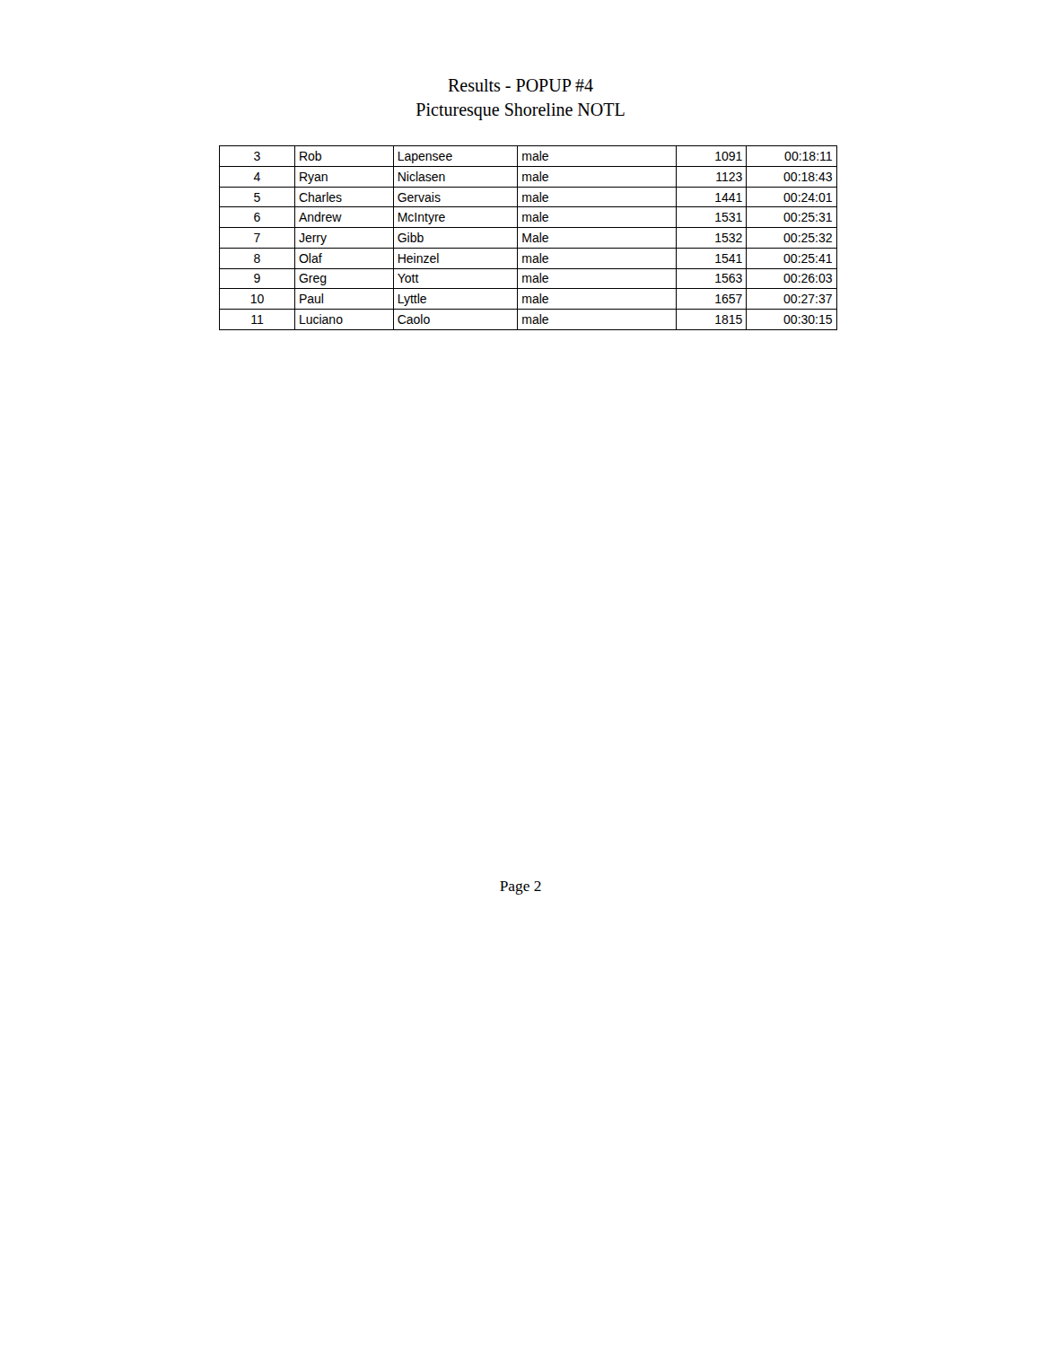Results - POPUP #4
Picturesque Shoreline NOTL
| 3 | Rob | Lapensee | male | 1091 | 00:18:11 |
| 4 | Ryan | Niclasen | male | 1123 | 00:18:43 |
| 5 | Charles | Gervais | male | 1441 | 00:24:01 |
| 6 | Andrew | McIntyre | male | 1531 | 00:25:31 |
| 7 | Jerry | Gibb | Male | 1532 | 00:25:32 |
| 8 | Olaf | Heinzel | male | 1541 | 00:25:41 |
| 9 | Greg | Yott | male | 1563 | 00:26:03 |
| 10 | Paul | Lyttle | male | 1657 | 00:27:37 |
| 11 | Luciano | Caolo | male | 1815 | 00:30:15 |
Page 2